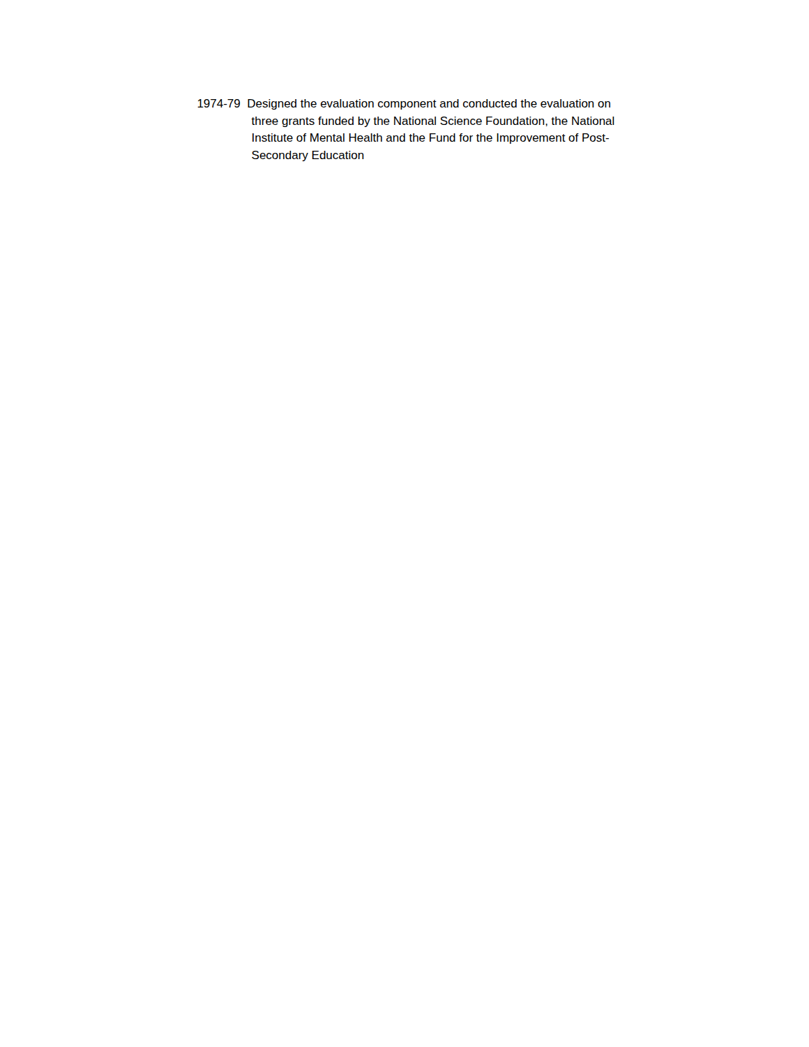1974-79 Designed the evaluation component and conducted the evaluation on three grants funded by the National Science Foundation, the National Institute of Mental Health and the Fund for the Improvement of Post-Secondary Education